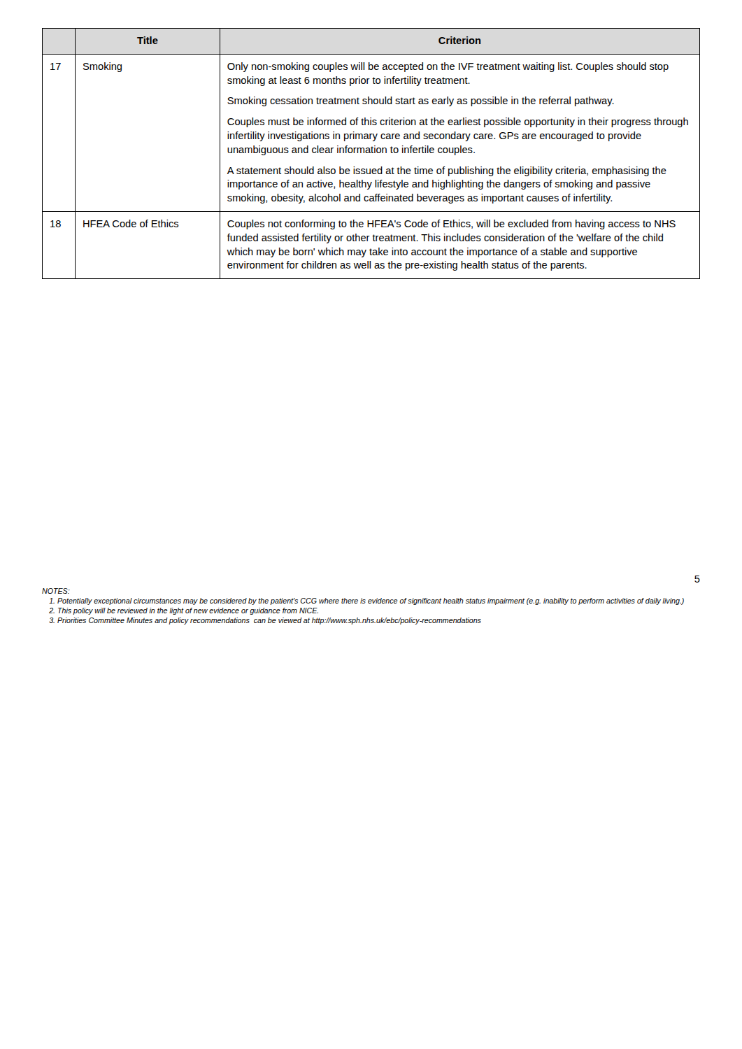| | Title | Criterion |
| --- | --- | --- |
| 17 | Smoking | Only non-smoking couples will be accepted on the IVF treatment waiting list. Couples should stop smoking at least 6 months prior to infertility treatment. Smoking cessation treatment should start as early as possible in the referral pathway. Couples must be informed of this criterion at the earliest possible opportunity in their progress through infertility investigations in primary care and secondary care. GPs are encouraged to provide unambiguous and clear information to infertile couples. A statement should also be issued at the time of publishing the eligibility criteria, emphasising the importance of an active, healthy lifestyle and highlighting the dangers of smoking and passive smoking, obesity, alcohol and caffeinated beverages as important causes of infertility. |
| 18 | HFEA Code of Ethics | Couples not conforming to the HFEA's Code of Ethics, will be excluded from having access to NHS funded assisted fertility or other treatment. This includes consideration of the 'welfare of the child which may be born' which may take into account the importance of a stable and supportive environment for children as well as the pre-existing health status of the parents. |
5
NOTES:
Potentially exceptional circumstances may be considered by the patient's CCG where there is evidence of significant health status impairment (e.g. inability to perform activities of daily living.)
This policy will be reviewed in the light of new evidence or guidance from NICE.
Priorities Committee Minutes and policy recommendations can be viewed at http://www.sph.nhs.uk/ebc/policy-recommendations